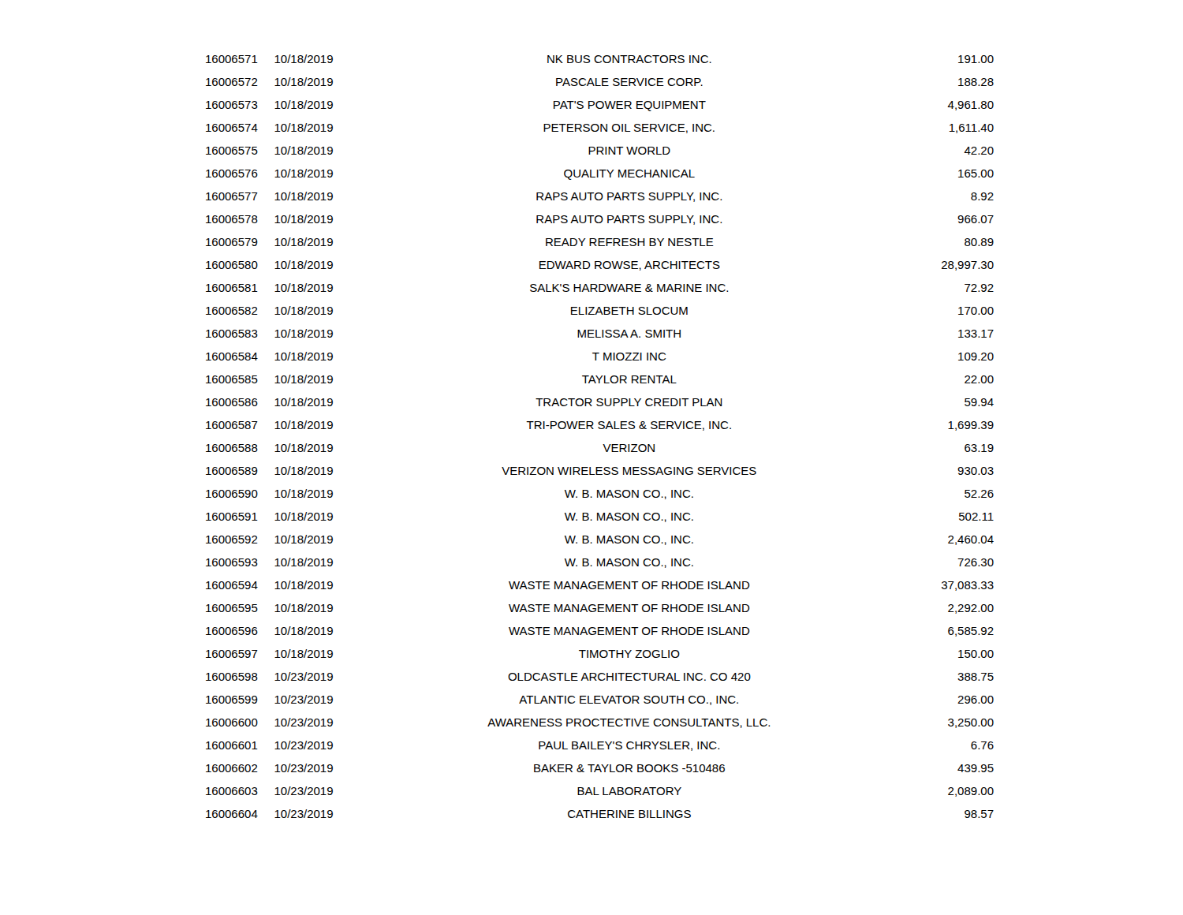| 16006571 | 10/18/2019 | NK BUS CONTRACTORS INC. | 191.00 |
| 16006572 | 10/18/2019 | PASCALE SERVICE CORP. | 188.28 |
| 16006573 | 10/18/2019 | PAT'S POWER EQUIPMENT | 4,961.80 |
| 16006574 | 10/18/2019 | PETERSON OIL SERVICE, INC. | 1,611.40 |
| 16006575 | 10/18/2019 | PRINT WORLD | 42.20 |
| 16006576 | 10/18/2019 | QUALITY MECHANICAL | 165.00 |
| 16006577 | 10/18/2019 | RAPS AUTO PARTS SUPPLY, INC. | 8.92 |
| 16006578 | 10/18/2019 | RAPS AUTO PARTS SUPPLY, INC. | 966.07 |
| 16006579 | 10/18/2019 | READY REFRESH BY NESTLE | 80.89 |
| 16006580 | 10/18/2019 | EDWARD ROWSE, ARCHITECTS | 28,997.30 |
| 16006581 | 10/18/2019 | SALK'S HARDWARE & MARINE INC. | 72.92 |
| 16006582 | 10/18/2019 | ELIZABETH SLOCUM | 170.00 |
| 16006583 | 10/18/2019 | MELISSA A. SMITH | 133.17 |
| 16006584 | 10/18/2019 | T MIOZZI INC | 109.20 |
| 16006585 | 10/18/2019 | TAYLOR RENTAL | 22.00 |
| 16006586 | 10/18/2019 | TRACTOR SUPPLY CREDIT PLAN | 59.94 |
| 16006587 | 10/18/2019 | TRI-POWER SALES & SERVICE, INC. | 1,699.39 |
| 16006588 | 10/18/2019 | VERIZON | 63.19 |
| 16006589 | 10/18/2019 | VERIZON WIRELESS MESSAGING SERVICES | 930.03 |
| 16006590 | 10/18/2019 | W. B. MASON CO., INC. | 52.26 |
| 16006591 | 10/18/2019 | W. B. MASON CO., INC. | 502.11 |
| 16006592 | 10/18/2019 | W. B. MASON CO., INC. | 2,460.04 |
| 16006593 | 10/18/2019 | W. B. MASON CO., INC. | 726.30 |
| 16006594 | 10/18/2019 | WASTE MANAGEMENT OF RHODE ISLAND | 37,083.33 |
| 16006595 | 10/18/2019 | WASTE MANAGEMENT OF RHODE ISLAND | 2,292.00 |
| 16006596 | 10/18/2019 | WASTE MANAGEMENT OF RHODE ISLAND | 6,585.92 |
| 16006597 | 10/18/2019 | TIMOTHY ZOGLIO | 150.00 |
| 16006598 | 10/23/2019 | OLDCASTLE ARCHITECTURAL INC. CO 420 | 388.75 |
| 16006599 | 10/23/2019 | ATLANTIC ELEVATOR SOUTH CO., INC. | 296.00 |
| 16006600 | 10/23/2019 | AWARENESS PROCTECTIVE CONSULTANTS, LLC. | 3,250.00 |
| 16006601 | 10/23/2019 | PAUL BAILEY'S CHRYSLER, INC. | 6.76 |
| 16006602 | 10/23/2019 | BAKER & TAYLOR BOOKS -510486 | 439.95 |
| 16006603 | 10/23/2019 | BAL LABORATORY | 2,089.00 |
| 16006604 | 10/23/2019 | CATHERINE BILLINGS | 98.57 |